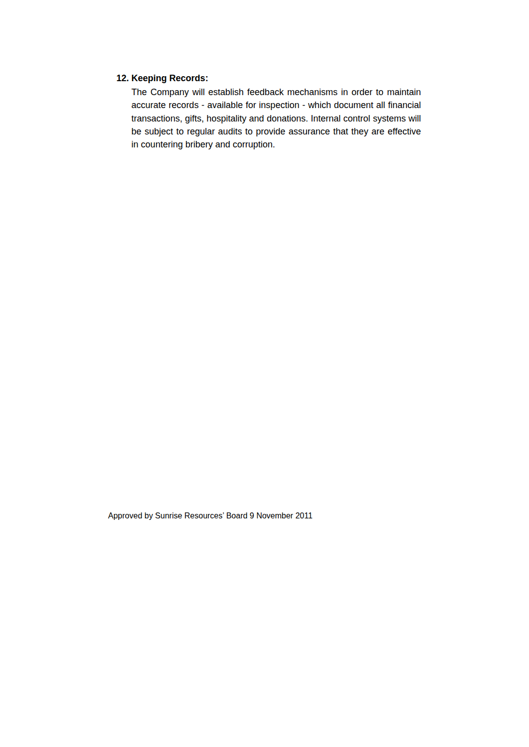Keeping Records:
The Company will establish feedback mechanisms in order to maintain accurate records - available for inspection - which document all financial transactions, gifts, hospitality and donations. Internal control systems will be subject to regular audits to provide assurance that they are effective in countering bribery and corruption.
Approved by Sunrise Resources’ Board 9 November 2011